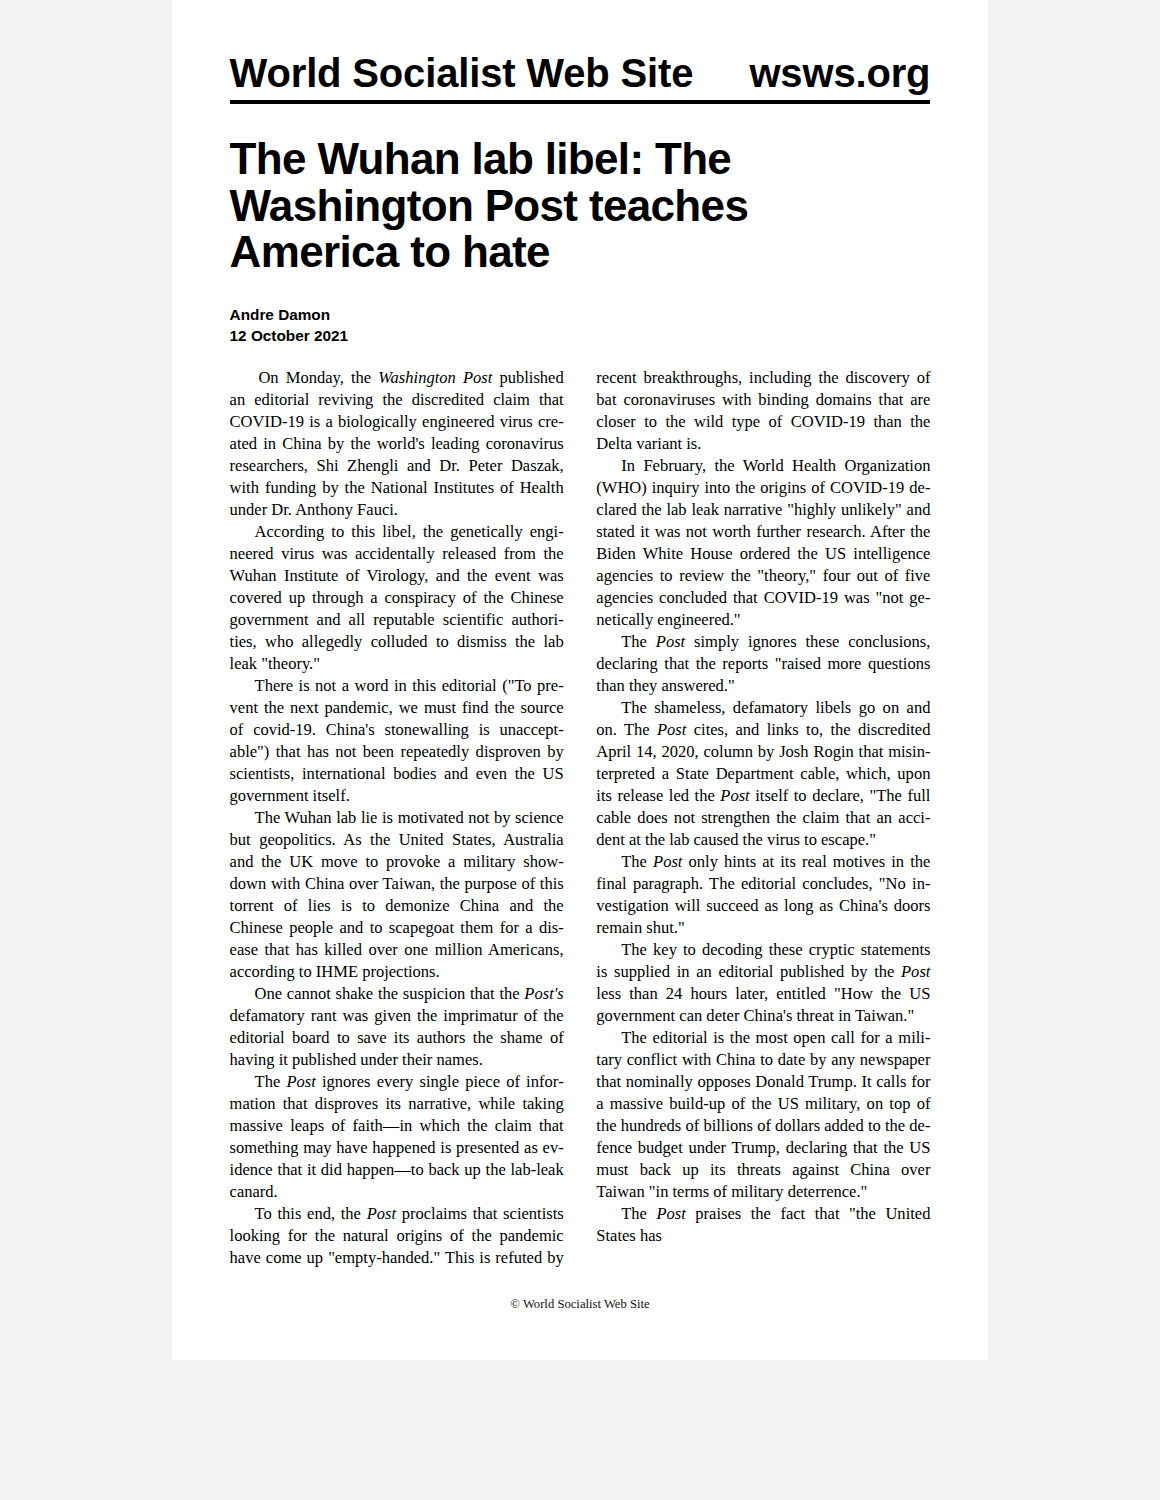World Socialist Web Site
wsws.org
The Wuhan lab libel: The Washington Post teaches America to hate
Andre Damon 12 October 2021
On Monday, the Washington Post published an editorial reviving the discredited claim that COVID-19 is a biologically engineered virus created in China by the world's leading coronavirus researchers, Shi Zhengli and Dr. Peter Daszak, with funding by the National Institutes of Health under Dr. Anthony Fauci.
According to this libel, the genetically engineered virus was accidentally released from the Wuhan Institute of Virology, and the event was covered up through a conspiracy of the Chinese government and all reputable scientific authorities, who allegedly colluded to dismiss the lab leak "theory."
There is not a word in this editorial ("To prevent the next pandemic, we must find the source of covid-19. China's stonewalling is unacceptable") that has not been repeatedly disproven by scientists, international bodies and even the US government itself.
The Wuhan lab lie is motivated not by science but geopolitics. As the United States, Australia and the UK move to provoke a military showdown with China over Taiwan, the purpose of this torrent of lies is to demonize China and the Chinese people and to scapegoat them for a disease that has killed over one million Americans, according to IHME projections.
One cannot shake the suspicion that the Post's defamatory rant was given the imprimatur of the editorial board to save its authors the shame of having it published under their names.
The Post ignores every single piece of information that disproves its narrative, while taking massive leaps of faith—in which the claim that something may have happened is presented as evidence that it did happen—to back up the lab-leak canard.
To this end, the Post proclaims that scientists looking for the natural origins of the pandemic have come up "empty-handed." This is refuted by recent breakthroughs, including the discovery of bat coronaviruses with binding domains that are closer to the wild type of COVID-19 than the Delta variant is.
In February, the World Health Organization (WHO) inquiry into the origins of COVID-19 declared the lab leak narrative "highly unlikely" and stated it was not worth further research. After the Biden White House ordered the US intelligence agencies to review the "theory," four out of five agencies concluded that COVID-19 was "not genetically engineered."
The Post simply ignores these conclusions, declaring that the reports "raised more questions than they answered."
The shameless, defamatory libels go on and on. The Post cites, and links to, the discredited April 14, 2020, column by Josh Rogin that misinterpreted a State Department cable, which, upon its release led the Post itself to declare, "The full cable does not strengthen the claim that an accident at the lab caused the virus to escape."
The Post only hints at its real motives in the final paragraph. The editorial concludes, "No investigation will succeed as long as China's doors remain shut."
The key to decoding these cryptic statements is supplied in an editorial published by the Post less than 24 hours later, entitled "How the US government can deter China's threat in Taiwan."
The editorial is the most open call for a military conflict with China to date by any newspaper that nominally opposes Donald Trump. It calls for a massive build-up of the US military, on top of the hundreds of billions of dollars added to the defence budget under Trump, declaring that the US must back up its threats against China over Taiwan "in terms of military deterrence."
The Post praises the fact that "the United States has
© World Socialist Web Site